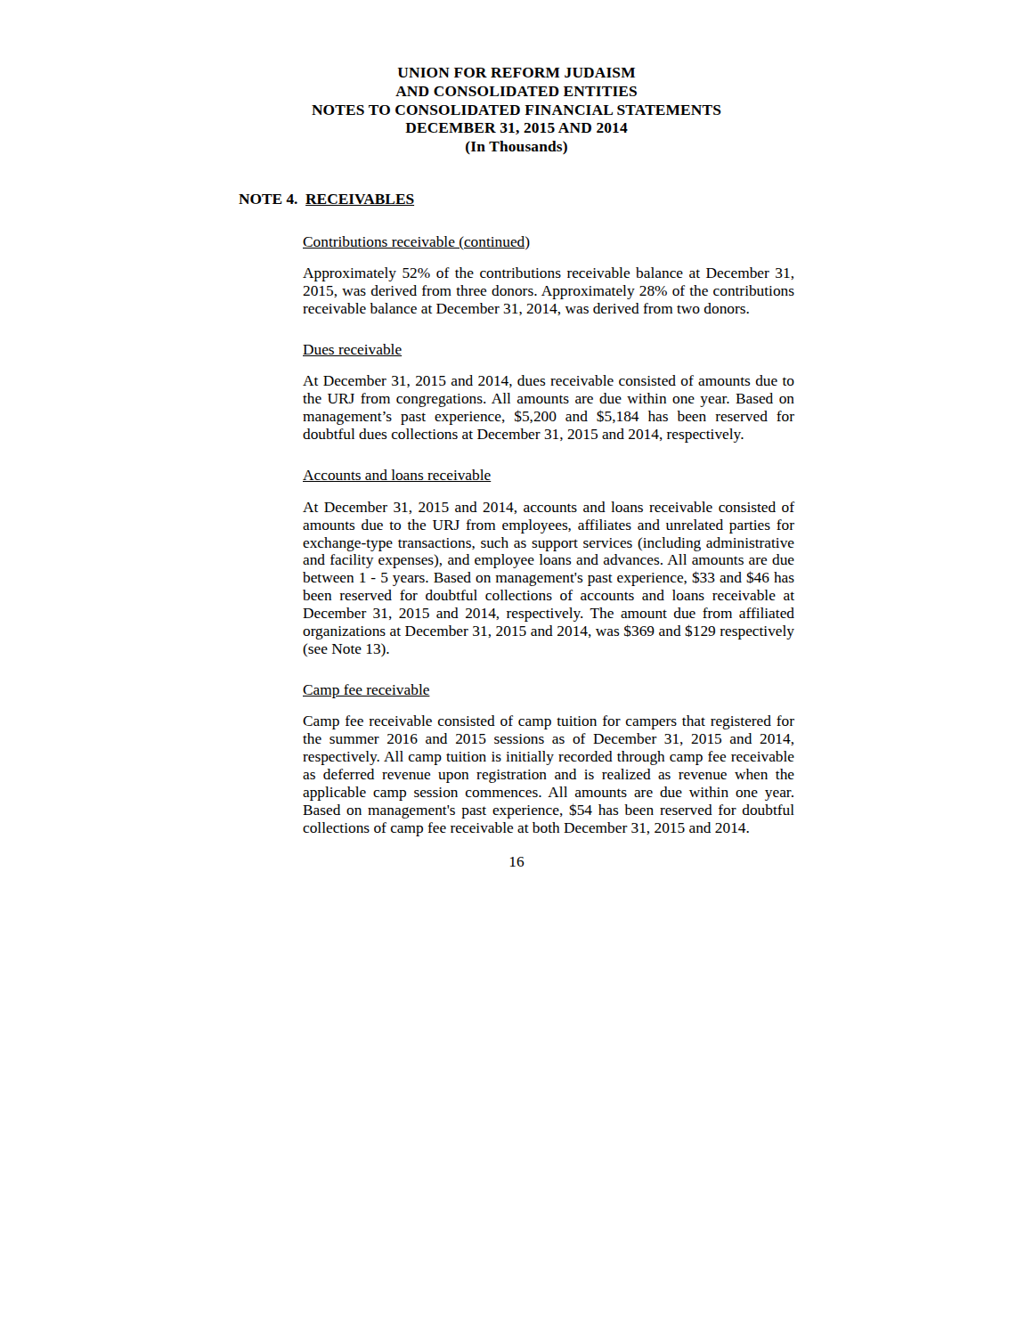UNION FOR REFORM JUDAISM
AND CONSOLIDATED ENTITIES
NOTES TO CONSOLIDATED FINANCIAL STATEMENTS
DECEMBER 31, 2015 AND 2014
(In Thousands)
NOTE 4. RECEIVABLES
Contributions receivable (continued)
Approximately 52% of the contributions receivable balance at December 31, 2015, was derived from three donors. Approximately 28% of the contributions receivable balance at December 31, 2014, was derived from two donors.
Dues receivable
At December 31, 2015 and 2014, dues receivable consisted of amounts due to the URJ from congregations. All amounts are due within one year. Based on management’s past experience, $5,200 and $5,184 has been reserved for doubtful dues collections at December 31, 2015 and 2014, respectively.
Accounts and loans receivable
At December 31, 2015 and 2014, accounts and loans receivable consisted of amounts due to the URJ from employees, affiliates and unrelated parties for exchange-type transactions, such as support services (including administrative and facility expenses), and employee loans and advances. All amounts are due between 1 - 5 years. Based on management's past experience, $33 and $46 has been reserved for doubtful collections of accounts and loans receivable at December 31, 2015 and 2014, respectively. The amount due from affiliated organizations at December 31, 2015 and 2014, was $369 and $129 respectively (see Note 13).
Camp fee receivable
Camp fee receivable consisted of camp tuition for campers that registered for the summer 2016 and 2015 sessions as of December 31, 2015 and 2014, respectively. All camp tuition is initially recorded through camp fee receivable as deferred revenue upon registration and is realized as revenue when the applicable camp session commences. All amounts are due within one year. Based on management's past experience, $54 has been reserved for doubtful collections of camp fee receivable at both December 31, 2015 and 2014.
16